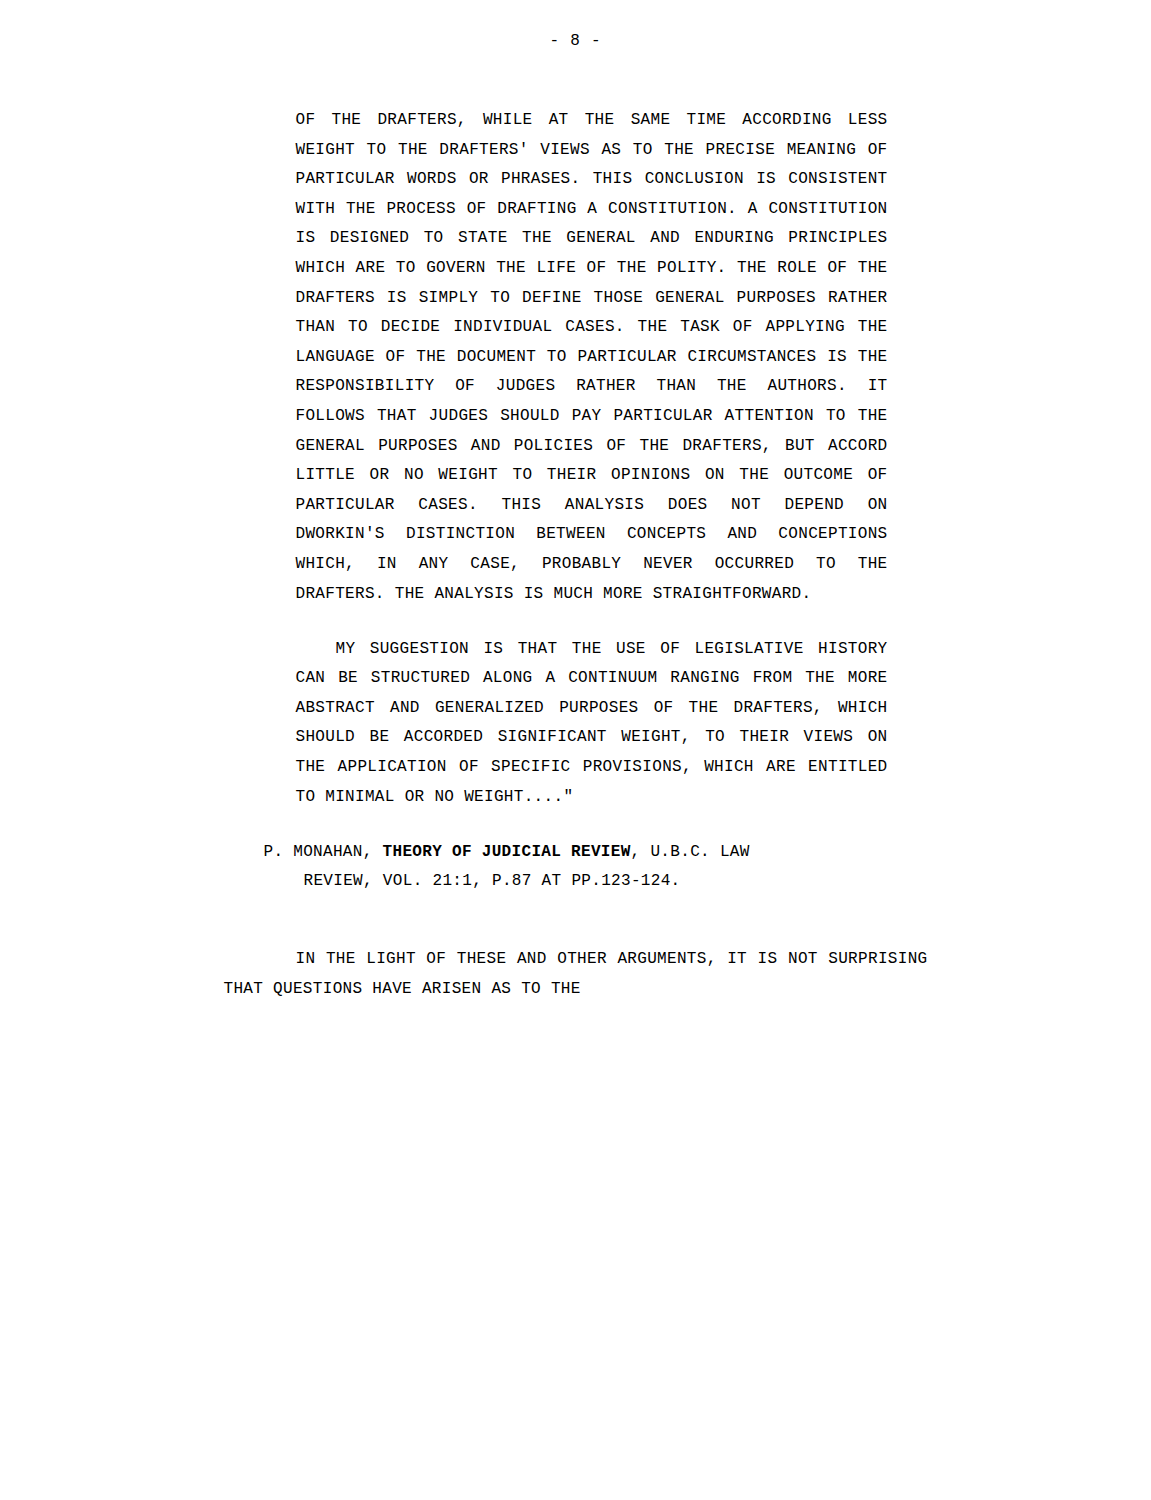- 8 -
of the drafters, while at the same time according less weight to the drafters' views as to the precise meaning of particular words or phrases. This conclusion is consistent with the process of drafting a constitution. A constitution is designed to state the general and enduring principles which are to govern the life of the polity. The role of the drafters is simply to define those general purposes rather than to decide individual cases. The task of applying the language of the document to particular circumstances is the responsibility of judges rather than the authors. It follows that judges should pay particular attention to the general purposes and policies of the drafters, but accord little or no weight to their opinions on the outcome of particular cases. This analysis does not depend on Dworkin's distinction between concepts and conceptions which, in any case, probably never occurred to the drafters. The analysis is much more straightforward.
My suggestion is that the use of legislative history can be structured along a continuum ranging from the more abstract and generalized purposes of the drafters, which should be accorded significant weight, to their views on the application of specific provisions, which are entitled to minimal or no weight...."
P. Monahan, Theory of Judicial Review, U.B.C. Law Review, Vol. 21:1, p.87 at pp.123-124.
In the light of these and other arguments, it is not surprising that questions have arisen as to the